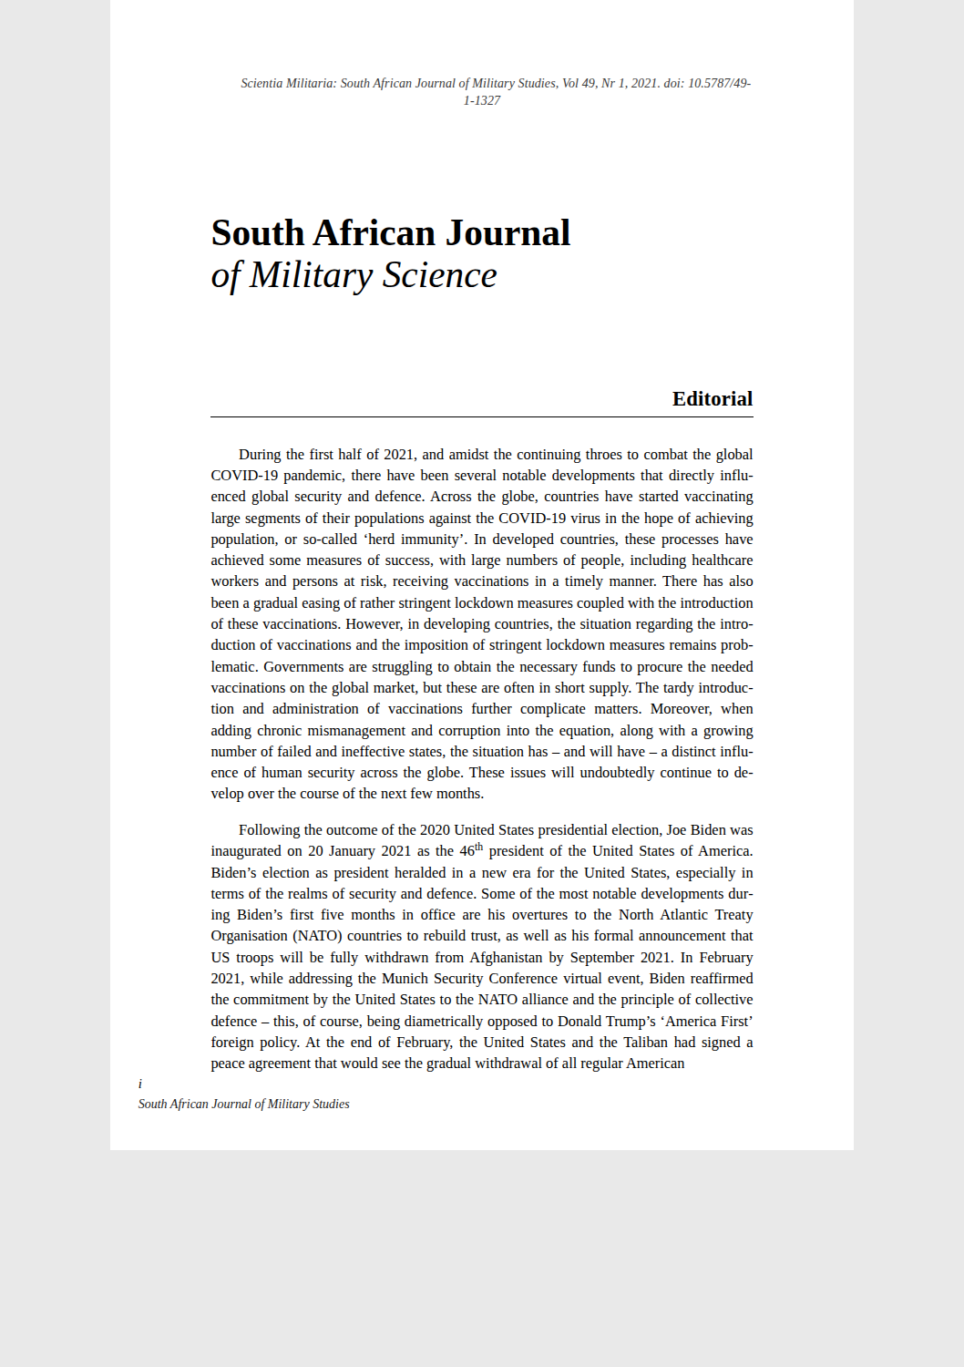Scientia Militaria: South African Journal of Military Studies, Vol 49, Nr 1, 2021. doi: 10.5787/49-1-1327
South African Journalof Military Science
Editorial
During the first half of 2021, and amidst the continuing throes to combat the global COVID-19 pandemic, there have been several notable developments that directly influenced global security and defence. Across the globe, countries have started vaccinating large segments of their populations against the COVID-19 virus in the hope of achieving population, or so-called ‘herd immunity’. In developed countries, these processes have achieved some measures of success, with large numbers of people, including healthcare workers and persons at risk, receiving vaccinations in a timely manner. There has also been a gradual easing of rather stringent lockdown measures coupled with the introduction of these vaccinations. However, in developing countries, the situation regarding the introduction of vaccinations and the imposition of stringent lockdown measures remains problematic. Governments are struggling to obtain the necessary funds to procure the needed vaccinations on the global market, but these are often in short supply. The tardy introduction and administration of vaccinations further complicate matters. Moreover, when adding chronic mismanagement and corruption into the equation, along with a growing number of failed and ineffective states, the situation has – and will have – a distinct influence of human security across the globe. These issues will undoubtedly continue to develop over the course of the next few months.
Following the outcome of the 2020 United States presidential election, Joe Biden was inaugurated on 20 January 2021 as the 46th president of the United States of America. Biden’s election as president heralded in a new era for the United States, especially in terms of the realms of security and defence. Some of the most notable developments during Biden’s first five months in office are his overtures to the North Atlantic Treaty Organisation (NATO) countries to rebuild trust, as well as his formal announcement that US troops will be fully withdrawn from Afghanistan by September 2021. In February 2021, while addressing the Munich Security Conference virtual event, Biden reaffirmed the commitment by the United States to the NATO alliance and the principle of collective defence – this, of course, being diametrically opposed to Donald Trump’s ‘America First’ foreign policy. At the end of February, the United States and the Taliban had signed a peace agreement that would see the gradual withdrawal of all regular American
i
South African Journal of Military Studies